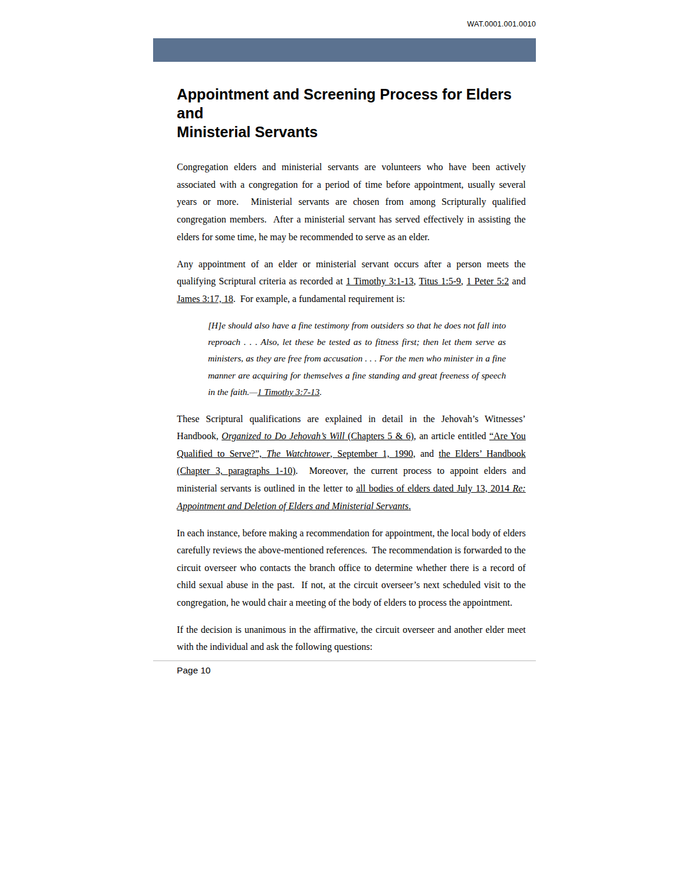WAT.0001.001.0010
Appointment and Screening Process for Elders and
Ministerial Servants
Congregation elders and ministerial servants are volunteers who have been actively associated with a congregation for a period of time before appointment, usually several years or more. Ministerial servants are chosen from among Scripturally qualified congregation members. After a ministerial servant has served effectively in assisting the elders for some time, he may be recommended to serve as an elder.
Any appointment of an elder or ministerial servant occurs after a person meets the qualifying Scriptural criteria as recorded at 1 Timothy 3:1-13, Titus 1:5-9, 1 Peter 5:2 and James 3:17, 18. For example, a fundamental requirement is:
[H]e should also have a fine testimony from outsiders so that he does not fall into reproach . . . Also, let these be tested as to fitness first; then let them serve as ministers, as they are free from accusation . . . For the men who minister in a fine manner are acquiring for themselves a fine standing and great freeness of speech in the faith.—1 Timothy 3:7-13.
These Scriptural qualifications are explained in detail in the Jehovah’s Witnesses’ Handbook, Organized to Do Jehovah’s Will (Chapters 5 & 6), an article entitled “Are You Qualified to Serve?”, The Watchtower, September 1, 1990, and the Elders’ Handbook (Chapter 3, paragraphs 1-10). Moreover, the current process to appoint elders and ministerial servants is outlined in the letter to all bodies of elders dated July 13, 2014 Re: Appointment and Deletion of Elders and Ministerial Servants.
In each instance, before making a recommendation for appointment, the local body of elders carefully reviews the above-mentioned references. The recommendation is forwarded to the circuit overseer who contacts the branch office to determine whether there is a record of child sexual abuse in the past. If not, at the circuit overseer’s next scheduled visit to the congregation, he would chair a meeting of the body of elders to process the appointment.
If the decision is unanimous in the affirmative, the circuit overseer and another elder meet with the individual and ask the following questions:
Page 10